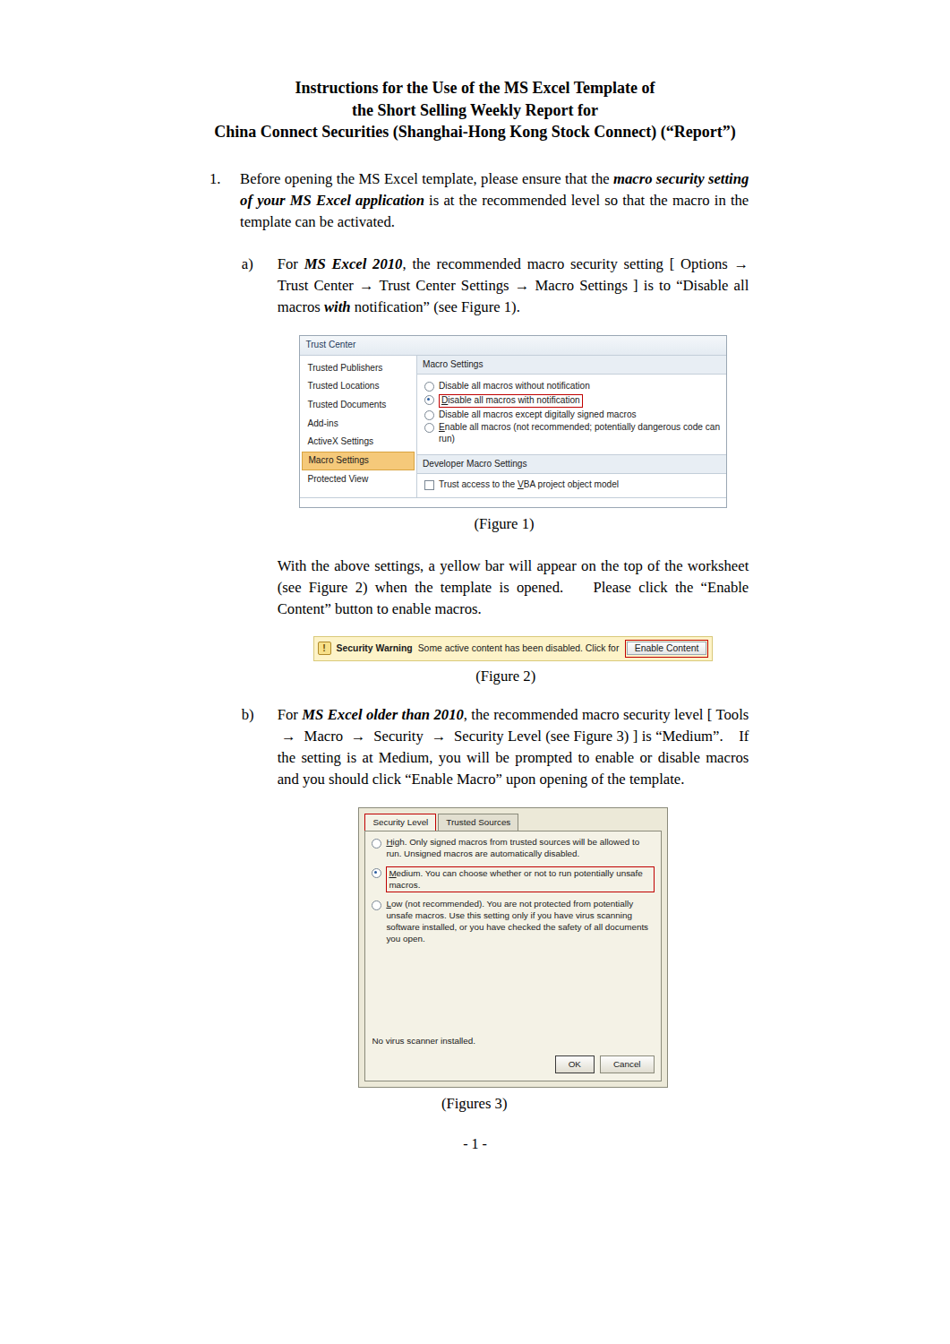Instructions for the Use of the MS Excel Template of the Short Selling Weekly Report for China Connect Securities (Shanghai-Hong Kong Stock Connect) (“Report”)
Before opening the MS Excel template, please ensure that the macro security setting of your MS Excel application is at the recommended level so that the macro in the template can be activated.
For MS Excel 2010, the recommended macro security setting [ Options → Trust Center → Trust Center Settings → Macro Settings ] is to “Disable all macros with notification” (see Figure 1).
Trust Center
Trusted Publishers
Trusted Locations
Trusted Documents
Add-ins
ActiveX Settings
Macro Settings
Protected View
Macro Settings
Disable all macros without notification
Disable all macros with notification
Disable all macros except digitally signed macros
Enable all macros (not recommended; potentially dangerous code can run)
Developer Macro Settings
Trust access to the VBA project object model
(Figure 1)
With the above settings, a yellow bar will appear on the top of the worksheet (see Figure 2) when the template is opened. Please click the “Enable Content” button to enable macros.
! Security Warning Some active content has been disabled. Click for more details. Enable Content
(Figure 2)
For MS Excel older than 2010, the recommended macro security level [ Tools → Macro → Security → Security Level (see Figure 3) ] is “Medium”. If the setting is at Medium, you will be prompted to enable or disable macros and you should click “Enable Macro” upon opening of the template.
Security Level Trusted Sources
High. Only signed macros from trusted sources will be allowed to run. Unsigned macros are automatically disabled.
Medium. You can choose whether or not to run potentially unsafe macros.
Low (not recommended). You are not protected from potentially unsafe macros. Use this setting only if you have virus scanning software installed, or you have checked the safety of all documents you open.
No virus scanner installed.
OK Cancel
(Figures 3)
- 1 -